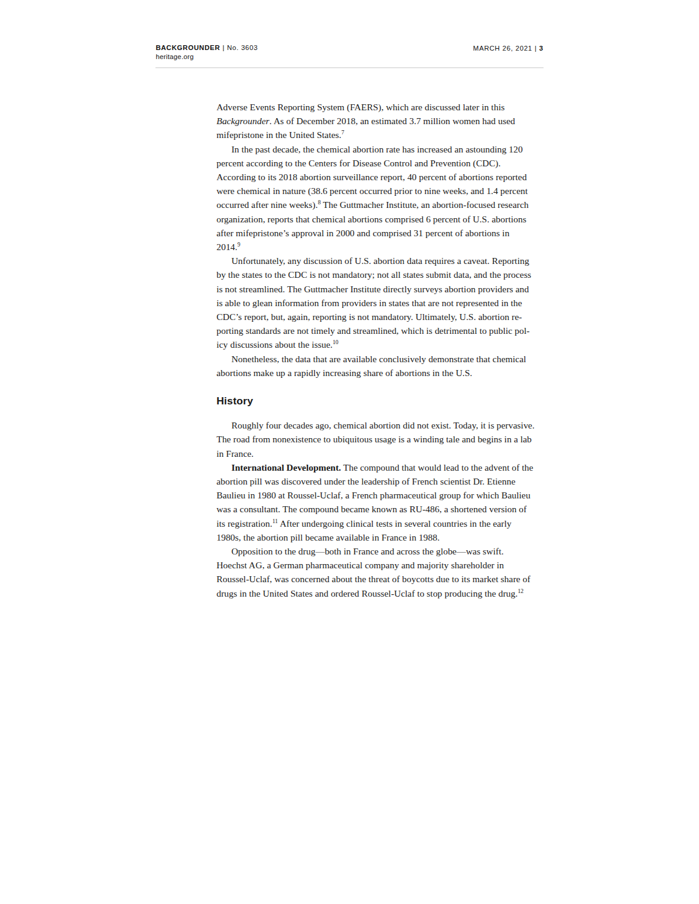BACKGROUNDER | No. 3603
heritage.org
MARCH 26, 2021 | 3
Adverse Events Reporting System (FAERS), which are discussed later in this Backgrounder. As of December 2018, an estimated 3.7 million women had used mifepristone in the United States.7
In the past decade, the chemical abortion rate has increased an astounding 120 percent according to the Centers for Disease Control and Prevention (CDC). According to its 2018 abortion surveillance report, 40 percent of abortions reported were chemical in nature (38.6 percent occurred prior to nine weeks, and 1.4 percent occurred after nine weeks).8 The Guttmacher Institute, an abortion-focused research organization, reports that chemical abortions comprised 6 percent of U.S. abortions after mifepristone’s approval in 2000 and comprised 31 percent of abortions in 2014.9
Unfortunately, any discussion of U.S. abortion data requires a caveat. Reporting by the states to the CDC is not mandatory; not all states submit data, and the process is not streamlined. The Guttmacher Institute directly surveys abortion providers and is able to glean information from providers in states that are not represented in the CDC’s report, but, again, reporting is not mandatory. Ultimately, U.S. abortion reporting standards are not timely and streamlined, which is detrimental to public policy discussions about the issue.10
Nonetheless, the data that are available conclusively demonstrate that chemical abortions make up a rapidly increasing share of abortions in the U.S.
History
Roughly four decades ago, chemical abortion did not exist. Today, it is pervasive. The road from nonexistence to ubiquitous usage is a winding tale and begins in a lab in France.
International Development. The compound that would lead to the advent of the abortion pill was discovered under the leadership of French scientist Dr. Etienne Baulieu in 1980 at Roussel-Uclaf, a French pharmaceutical group for which Baulieu was a consultant. The compound became known as RU-486, a shortened version of its registration.11 After undergoing clinical tests in several countries in the early 1980s, the abortion pill became available in France in 1988.
Opposition to the drug—both in France and across the globe—was swift. Hoechst AG, a German pharmaceutical company and majority shareholder in Roussel-Uclaf, was concerned about the threat of boycotts due to its market share of drugs in the United States and ordered Roussel-Uclaf to stop producing the drug.12